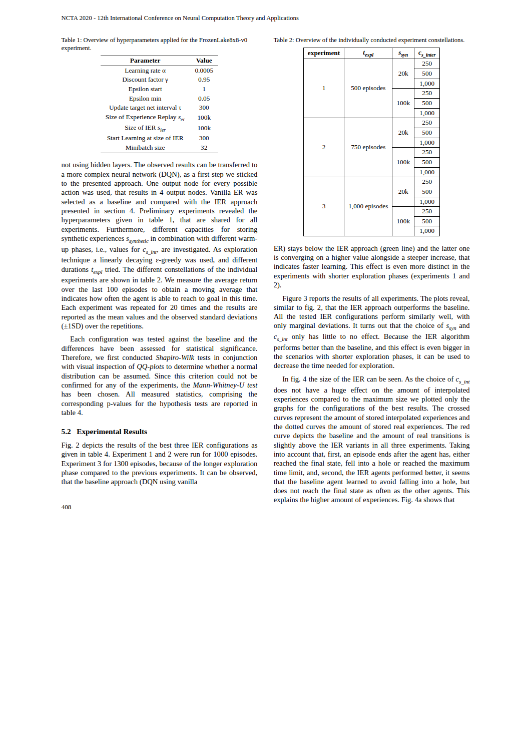NCTA 2020 - 12th International Conference on Neural Computation Theory and Applications
Table 1: Overview of hyperparameters applied for the FrozenLake8x8-v0 experiment.
| Parameter | Value |
| --- | --- |
| Learning rate α | 0.0005 |
| Discount factor γ | 0.95 |
| Epsilon start | 1 |
| Epsilon min | 0.05 |
| Update target net interval τ | 300 |
| Size of Experience Replay s er | 100k |
| Size of IER s ier | 100k |
| Start Learning at size of IER | 300 |
| Minibatch size | 32 |
not using hidden layers. The observed results can be transferred to a more complex neural network (DQN), as a first step we sticked to the presented approach. One output node for every possible action was used, that results in 4 output nodes. Vanilla ER was selected as a baseline and compared with the IER approach presented in section 4. Preliminary experiments revealed the hyperparameters given in table 1, that are shared for all experiments. Furthermore, different capacities for storing synthetic experiences ssynthetic in combination with different warm-up phases, i.e., values for cs_int, are investigated. As exploration technique a linearly decaying ε-greedy was used, and different durations texpl tried. The different constellations of the individual experiments are shown in table 2. We measure the average return over the last 100 episodes to obtain a moving average that indicates how often the agent is able to reach to goal in this time. Each experiment was repeated for 20 times and the results are reported as the mean values and the observed standard deviations (±1SD) over the repetitions.
Each configuration was tested against the baseline and the differences have been assessed for statistical significance. Therefore, we first conducted Shapiro-Wilk tests in conjunction with visual inspection of QQ-plots to determine whether a normal distribution can be assumed. Since this criterion could not be confirmed for any of the experiments, the Mann-Whitney-U test has been chosen. All measured statistics, comprising the corresponding p-values for the hypothesis tests are reported in table 4.
5.2 Experimental Results
Fig. 2 depicts the results of the best three IER configurations as given in table 4. Experiment 1 and 2 were run for 1000 episodes. Experiment 3 for 1300 episodes, because of the longer exploration phase compared to the previous experiments. It can be observed, that the baseline approach (DQN using vanilla
408
Table 2: Overview of the individually conducted experiment constellations.
| experiment | t expl | s syn | c s_inter |
| --- | --- | --- | --- |
| 1 | 500 episodes | 20k | 250 |
| 500 |
| 1,000 |
| 100k | 250 |
| 500 |
| 1,000 |
| 2 | 750 episodes | 20k | 250 |
| 500 |
| 1,000 |
| 100k | 250 |
| 500 |
| 1,000 |
| 3 | 1,000 episodes | 20k | 250 |
| 500 |
| 1,000 |
| 100k | 250 |
| 500 |
| 1,000 |
ER) stays below the IER approach (green line) and the latter one is converging on a higher value alongside a steeper increase, that indicates faster learning. This effect is even more distinct in the experiments with shorter exploration phases (experiments 1 and 2).
Figure 3 reports the results of all experiments. The plots reveal, similar to fig. 2, that the IER approach outperforms the baseline. All the tested IER configurations perform similarly well, with only marginal deviations. It turns out that the choice of ssyn and cs_int only has little to no effect. Because the IER algorithm performs better than the baseline, and this effect is even bigger in the scenarios with shorter exploration phases, it can be used to decrease the time needed for exploration.
In fig. 4 the size of the IER can be seen. As the choice of cs_int does not have a huge effect on the amount of interpolated experiences compared to the maximum size we plotted only the graphs for the configurations of the best results. The crossed curves represent the amount of stored interpolated experiences and the dotted curves the amount of stored real experiences. The red curve depicts the baseline and the amount of real transitions is slightly above the IER variants in all three experiments. Taking into account that, first, an episode ends after the agent has, either reached the final state, fell into a hole or reached the maximum time limit, and, second, the IER agents performed better, it seems that the baseline agent learned to avoid falling into a hole, but does not reach the final state as often as the other agents. This explains the higher amount of experiences. Fig. 4a shows that